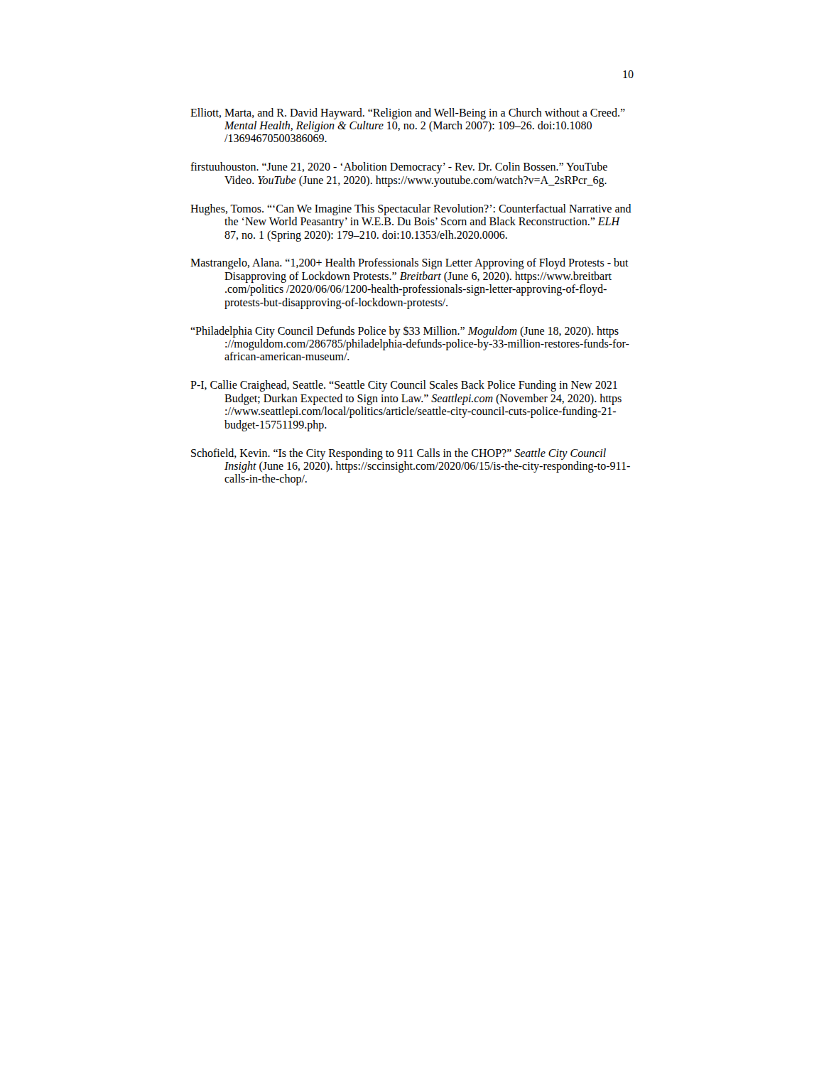10
Elliott, Marta, and R. David Hayward. “Religion and Well-Being in a Church without a Creed.” Mental Health, Religion & Culture 10, no. 2 (March 2007): 109–26. doi:10.1080 /13694670500386069.
firstuuhouston. “June 21, 2020 - ‘Abolition Democracy’ - Rev. Dr. Colin Bossen.” YouTube Video. YouTube (June 21, 2020). https://www.youtube.com/watch?v=A_2sRPcr_6g.
Hughes, Tomos. “‘Can We Imagine This Spectacular Revolution?’: Counterfactual Narrative and the ‘New World Peasantry’ in W.E.B. Du Bois’ Scorn and Black Reconstruction.” ELH 87, no. 1 (Spring 2020): 179–210. doi:10.1353/elh.2020.0006.
Mastrangelo, Alana. “1,200+ Health Professionals Sign Letter Approving of Floyd Protests - but Disapproving of Lockdown Protests.” Breitbart (June 6, 2020). https://www.breitbart .com/politics /2020/06/06/1200-health-professionals-sign-letter-approving-of-floyd-protests-but-disapproving-of-lockdown-protests/.
“Philadelphia City Council Defunds Police by $33 Million.” Moguldom (June 18, 2020). https ://moguldom.com/286785/philadelphia-defunds-police-by-33-million-restores-funds-for-african-american-museum/.
P-I, Callie Craighead, Seattle. “Seattle City Council Scales Back Police Funding in New 2021 Budget; Durkan Expected to Sign into Law.” Seattlepi.com (November 24, 2020). https ://www.seattlepi.com/local/politics/article/seattle-city-council-cuts-police-funding-21-budget-15751199.php.
Schofield, Kevin. “Is the City Responding to 911 Calls in the CHOP?” Seattle City Council Insight (June 16, 2020). https://sccinsight.com/2020/06/15/is-the-city-responding-to-911-calls-in-the-chop/.